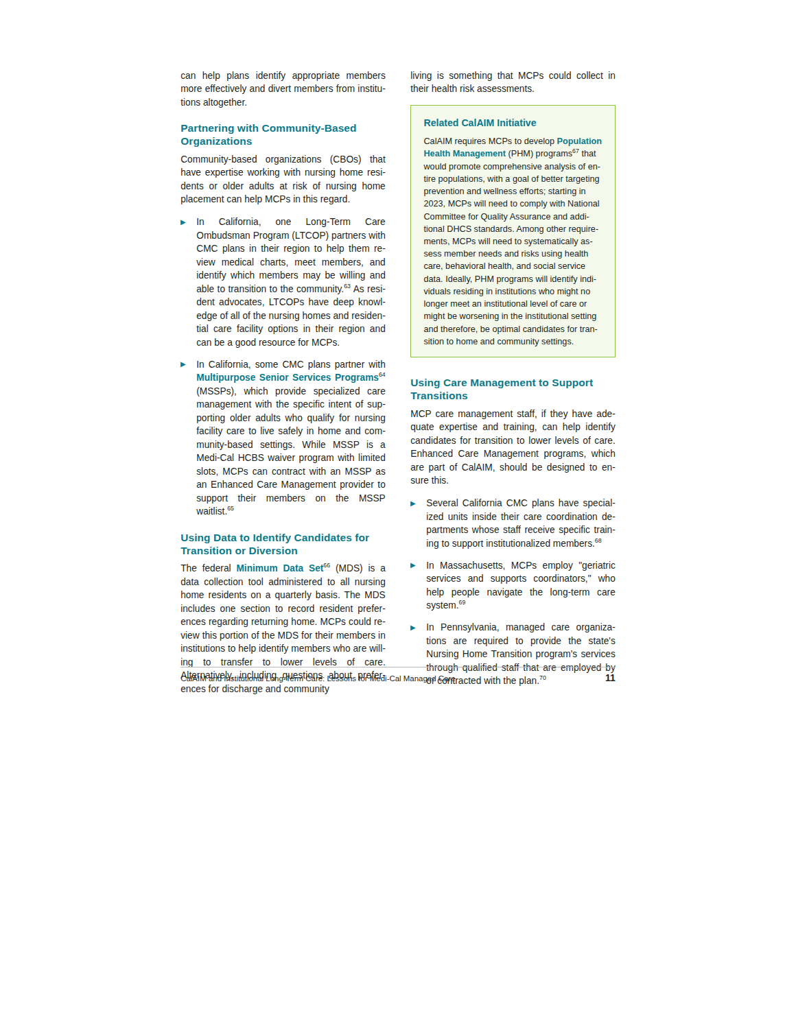can help plans identify appropriate members more effectively and divert members from institutions altogether.
Partnering with Community-Based Organizations
Community-based organizations (CBOs) that have expertise working with nursing home residents or older adults at risk of nursing home placement can help MCPs in this regard.
In California, one Long-Term Care Ombudsman Program (LTCOP) partners with CMC plans in their region to help them review medical charts, meet members, and identify which members may be willing and able to transition to the community.63 As resident advocates, LTCOPs have deep knowledge of all of the nursing homes and residential care facility options in their region and can be a good resource for MCPs.
In California, some CMC plans partner with Multipurpose Senior Services Programs64 (MSSPs), which provide specialized care management with the specific intent of supporting older adults who qualify for nursing facility care to live safely in home and community-based settings. While MSSP is a Medi-Cal HCBS waiver program with limited slots, MCPs can contract with an MSSP as an Enhanced Care Management provider to support their members on the MSSP waitlist.65
Using Data to Identify Candidates for Transition or Diversion
The federal Minimum Data Set66 (MDS) is a data collection tool administered to all nursing home residents on a quarterly basis. The MDS includes one section to record resident preferences regarding returning home. MCPs could review this portion of the MDS for their members in institutions to help identify members who are willing to transfer to lower levels of care. Alternatively, including questions about preferences for discharge and community
living is something that MCPs could collect in their health risk assessments.
Related CalAIM Initiative
CalAIM requires MCPs to develop Population Health Management (PHM) programs67 that would promote comprehensive analysis of entire populations, with a goal of better targeting prevention and wellness efforts; starting in 2023, MCPs will need to comply with National Committee for Quality Assurance and additional DHCS standards. Among other requirements, MCPs will need to systematically assess member needs and risks using health care, behavioral health, and social service data. Ideally, PHM programs will identify individuals residing in institutions who might no longer meet an institutional level of care or might be worsening in the institutional setting and therefore, be optimal candidates for transition to home and community settings.
Using Care Management to Support Transitions
MCP care management staff, if they have adequate expertise and training, can help identify candidates for transition to lower levels of care. Enhanced Care Management programs, which are part of CalAIM, should be designed to ensure this.
Several California CMC plans have specialized units inside their care coordination departments whose staff receive specific training to support institutionalized members.68
In Massachusetts, MCPs employ "geriatric services and supports coordinators," who help people navigate the long-term care system.69
In Pennsylvania, managed care organizations are required to provide the state's Nursing Home Transition program's services through qualified staff that are employed by or contracted with the plan.70
CalAIM and Institutional Long-Term Care: Lessons for Medi-Cal Managed Care 11